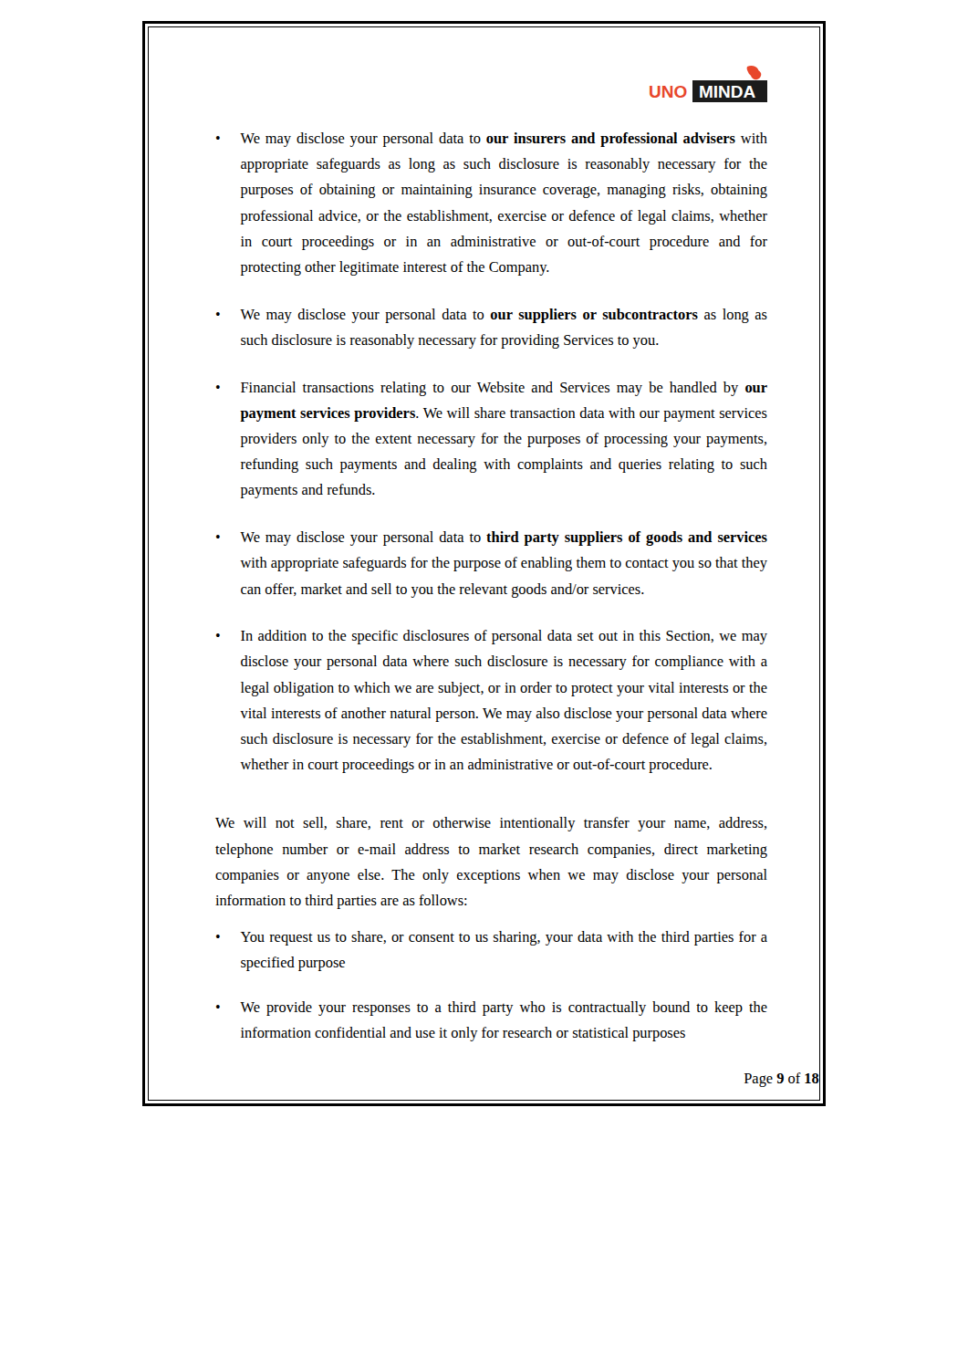UNO MINDA
We may disclose your personal data to our insurers and professional advisers with appropriate safeguards as long as such disclosure is reasonably necessary for the purposes of obtaining or maintaining insurance coverage, managing risks, obtaining professional advice, or the establishment, exercise or defence of legal claims, whether in court proceedings or in an administrative or out-of-court procedure and for protecting other legitimate interest of the Company.
We may disclose your personal data to our suppliers or subcontractors as long as such disclosure is reasonably necessary for providing Services to you.
Financial transactions relating to our Website and Services may be handled by our payment services providers. We will share transaction data with our payment services providers only to the extent necessary for the purposes of processing your payments, refunding such payments and dealing with complaints and queries relating to such payments and refunds.
We may disclose your personal data to third party suppliers of goods and services with appropriate safeguards for the purpose of enabling them to contact you so that they can offer, market and sell to you the relevant goods and/or services.
In addition to the specific disclosures of personal data set out in this Section, we may disclose your personal data where such disclosure is necessary for compliance with a legal obligation to which we are subject, or in order to protect your vital interests or the vital interests of another natural person. We may also disclose your personal data where such disclosure is necessary for the establishment, exercise or defence of legal claims, whether in court proceedings or in an administrative or out-of-court procedure.
We will not sell, share, rent or otherwise intentionally transfer your name, address, telephone number or e-mail address to market research companies, direct marketing companies or anyone else. The only exceptions when we may disclose your personal information to third parties are as follows:
You request us to share, or consent to us sharing, your data with the third parties for a specified purpose
We provide your responses to a third party who is contractually bound to keep the information confidential and use it only for research or statistical purposes
Page 9 of 18